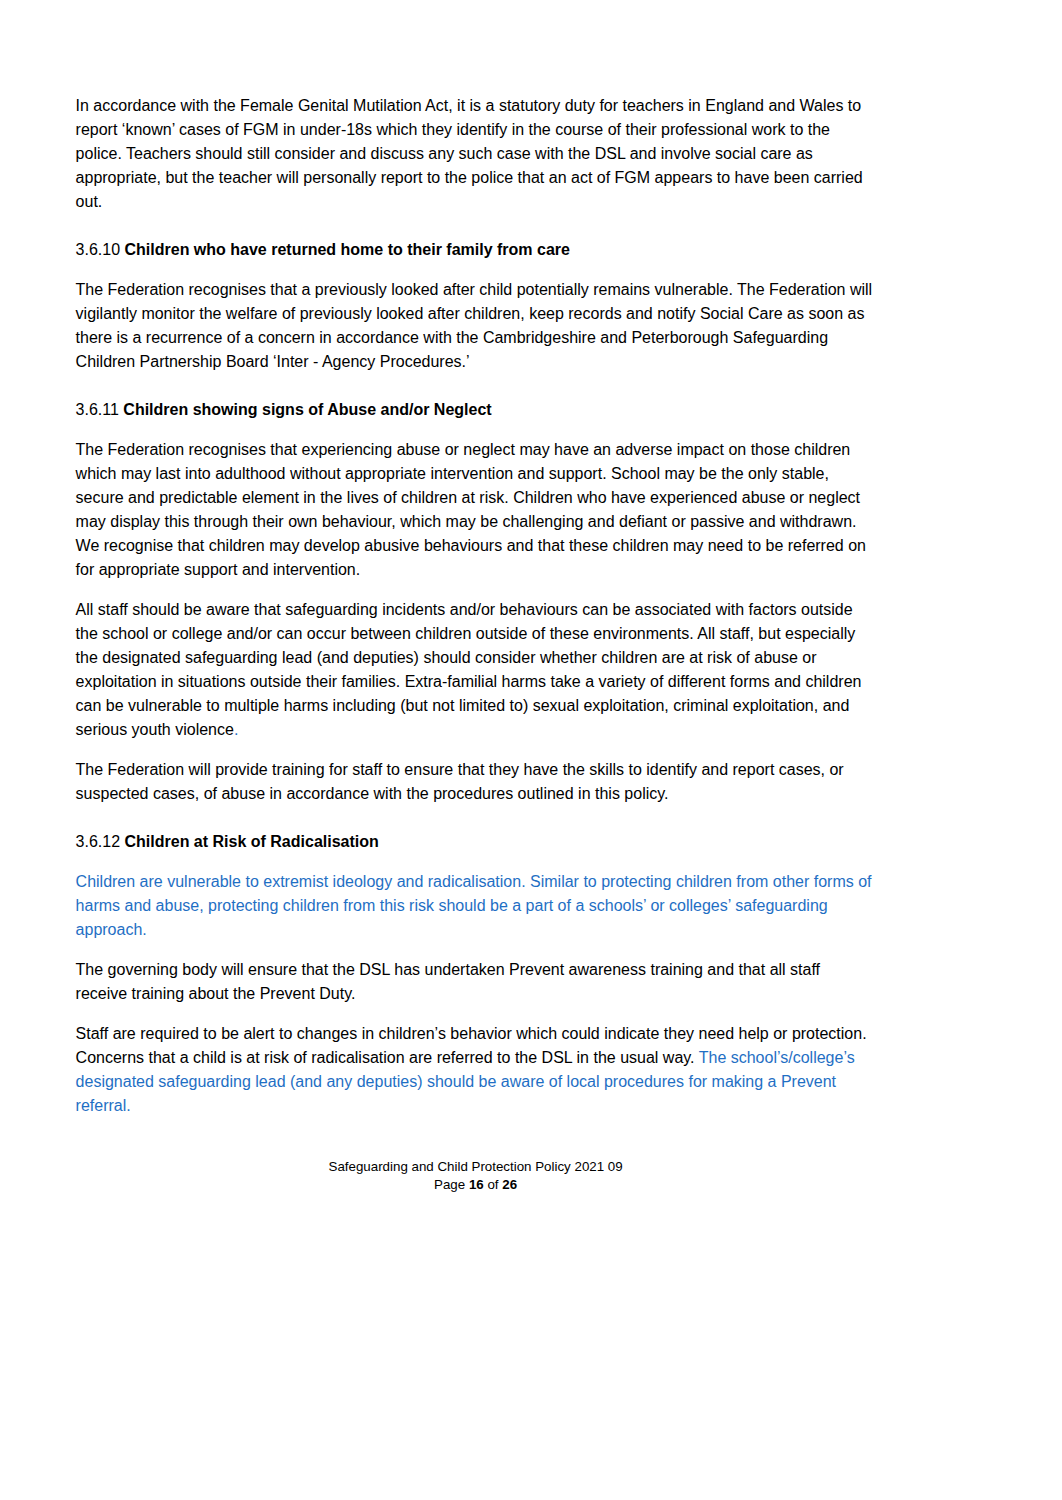In accordance with the Female Genital Mutilation Act, it is a statutory duty for teachers in England and Wales to report ‘known’ cases of FGM in under-18s which they identify in the course of their professional work to the police. Teachers should still consider and discuss any such case with the DSL and involve social care as appropriate, but the teacher will personally report to the police that an act of FGM appears to have been carried out.
3.6.10 Children who have returned home to their family from care
The Federation recognises that a previously looked after child potentially remains vulnerable. The Federation will vigilantly monitor the welfare of previously looked after children, keep records and notify Social Care as soon as there is a recurrence of a concern in accordance with the Cambridgeshire and Peterborough Safeguarding Children Partnership Board ‘Inter - Agency Procedures.’
3.6.11 Children showing signs of Abuse and/or Neglect
The Federation recognises that experiencing abuse or neglect may have an adverse impact on those children which may last into adulthood without appropriate intervention and support. School may be the only stable, secure and predictable element in the lives of children at risk. Children who have experienced abuse or neglect may display this through their own behaviour, which may be challenging and defiant or passive and withdrawn. We recognise that children may develop abusive behaviours and that these children may need to be referred on for appropriate support and intervention.
All staff should be aware that safeguarding incidents and/or behaviours can be associated with factors outside the school or college and/or can occur between children outside of these environments. All staff, but especially the designated safeguarding lead (and deputies) should consider whether children are at risk of abuse or exploitation in situations outside their families. Extra-familial harms take a variety of different forms and children can be vulnerable to multiple harms including (but not limited to) sexual exploitation, criminal exploitation, and serious youth violence.
The Federation will provide training for staff to ensure that they have the skills to identify and report cases, or suspected cases, of abuse in accordance with the procedures outlined in this policy.
3.6.12 Children at Risk of Radicalisation
Children are vulnerable to extremist ideology and radicalisation. Similar to protecting children from other forms of harms and abuse, protecting children from this risk should be a part of a schools’ or colleges’ safeguarding approach.
The governing body will ensure that the DSL has undertaken Prevent awareness training and that all staff receive training about the Prevent Duty.
Staff are required to be alert to changes in children’s behavior which could indicate they need help or protection. Concerns that a child is at risk of radicalisation are referred to the DSL in the usual way. The school’s/college’s designated safeguarding lead (and any deputies) should be aware of local procedures for making a Prevent referral.
Safeguarding and Child Protection Policy 2021 09
Page 16 of 26